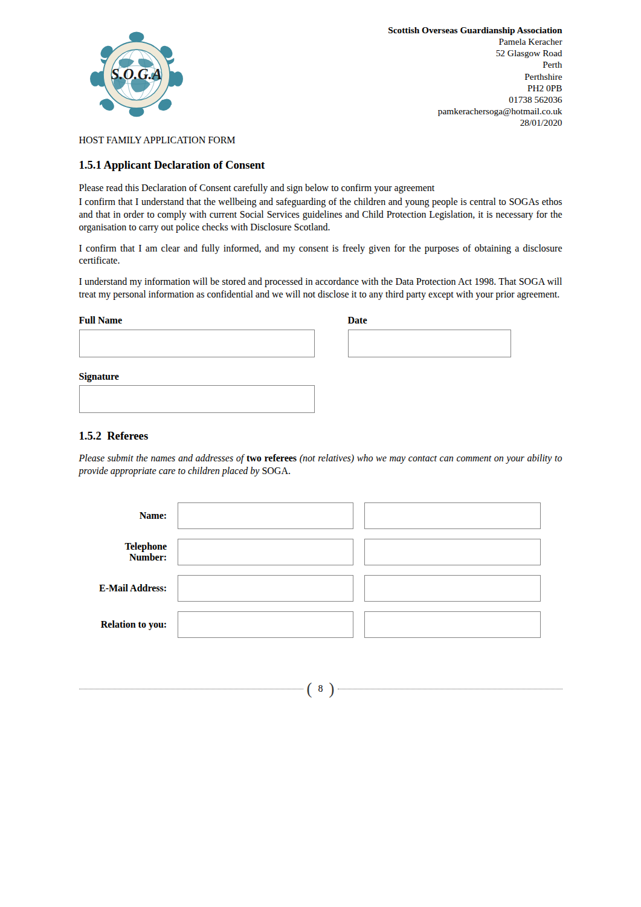S.O.G.A
Scottish Overseas Guardianship Association
Pamela Keracher
52 Glasgow Road
Perth
Perthshire
PH2 0PB
01738 562036
pamkerachersoga@hotmail.co.uk
28/01/2020
HOST FAMILY APPLICATION FORM
1.5.1 Applicant Declaration of Consent
Please read this Declaration of Consent carefully and sign below to confirm your agreement
I confirm that I understand that the wellbeing and safeguarding of the children and young people is central to SOGAs ethos and that in order to comply with current Social Services guidelines and Child Protection Legislation, it is necessary for the organisation to carry out police checks with Disclosure Scotland.
I confirm that I am clear and fully informed, and my consent is freely given for the purposes of obtaining a disclosure certificate.
I understand my information will be stored and processed in accordance with the Data Protection Act 1998. That SOGA will treat my personal information as confidential and we will not disclose it to any third party except with your prior agreement.
Full Name
Date
Signature
1.5.2 Referees
Please submit the names and addresses of two referees (not relatives) who we may contact can comment on your ability to provide appropriate care to children placed by SOGA.
| Name: | | |
| Telephone Number: | | |
| E-Mail Address: | | |
| Relation to you: | | |
( 8 )